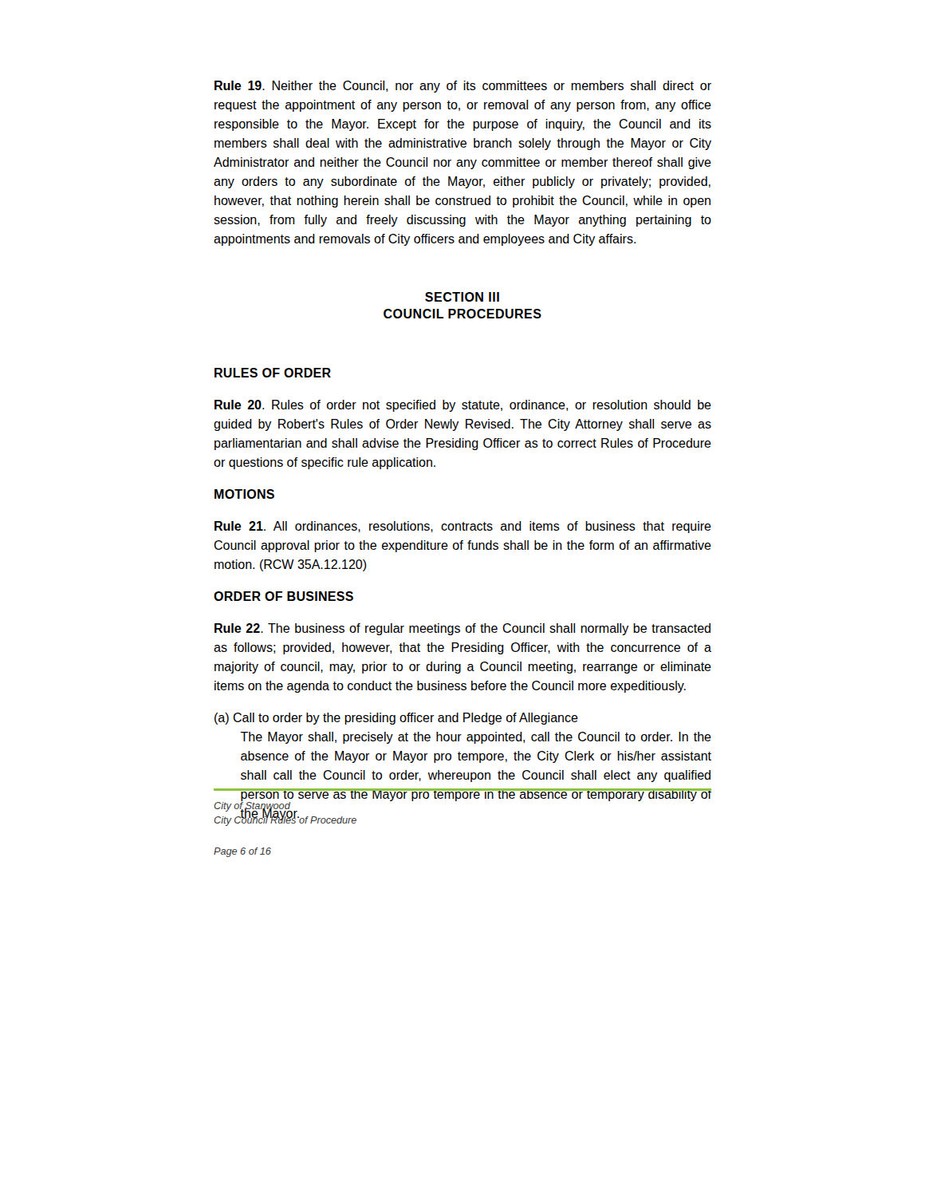Rule 19. Neither the Council, nor any of its committees or members shall direct or request the appointment of any person to, or removal of any person from, any office responsible to the Mayor. Except for the purpose of inquiry, the Council and its members shall deal with the administrative branch solely through the Mayor or City Administrator and neither the Council nor any committee or member thereof shall give any orders to any subordinate of the Mayor, either publicly or privately; provided, however, that nothing herein shall be construed to prohibit the Council, while in open session, from fully and freely discussing with the Mayor anything pertaining to appointments and removals of City officers and employees and City affairs.
SECTION III
COUNCIL PROCEDURES
RULES OF ORDER
Rule 20. Rules of order not specified by statute, ordinance, or resolution should be guided by Robert's Rules of Order Newly Revised. The City Attorney shall serve as parliamentarian and shall advise the Presiding Officer as to correct Rules of Procedure or questions of specific rule application.
MOTIONS
Rule 21. All ordinances, resolutions, contracts and items of business that require Council approval prior to the expenditure of funds shall be in the form of an affirmative motion. (RCW 35A.12.120)
ORDER OF BUSINESS
Rule 22. The business of regular meetings of the Council shall normally be transacted as follows; provided, however, that the Presiding Officer, with the concurrence of a majority of council, may, prior to or during a Council meeting, rearrange or eliminate items on the agenda to conduct the business before the Council more expeditiously.
(a) Call to order by the presiding officer and Pledge of Allegiance
The Mayor shall, precisely at the hour appointed, call the Council to order. In the absence of the Mayor or Mayor pro tempore, the City Clerk or his/her assistant shall call the Council to order, whereupon the Council shall elect any qualified person to serve as the Mayor pro tempore in the absence or temporary disability of the Mayor.
City of Stanwood
City Council Rules of Procedure
Page 6 of 16